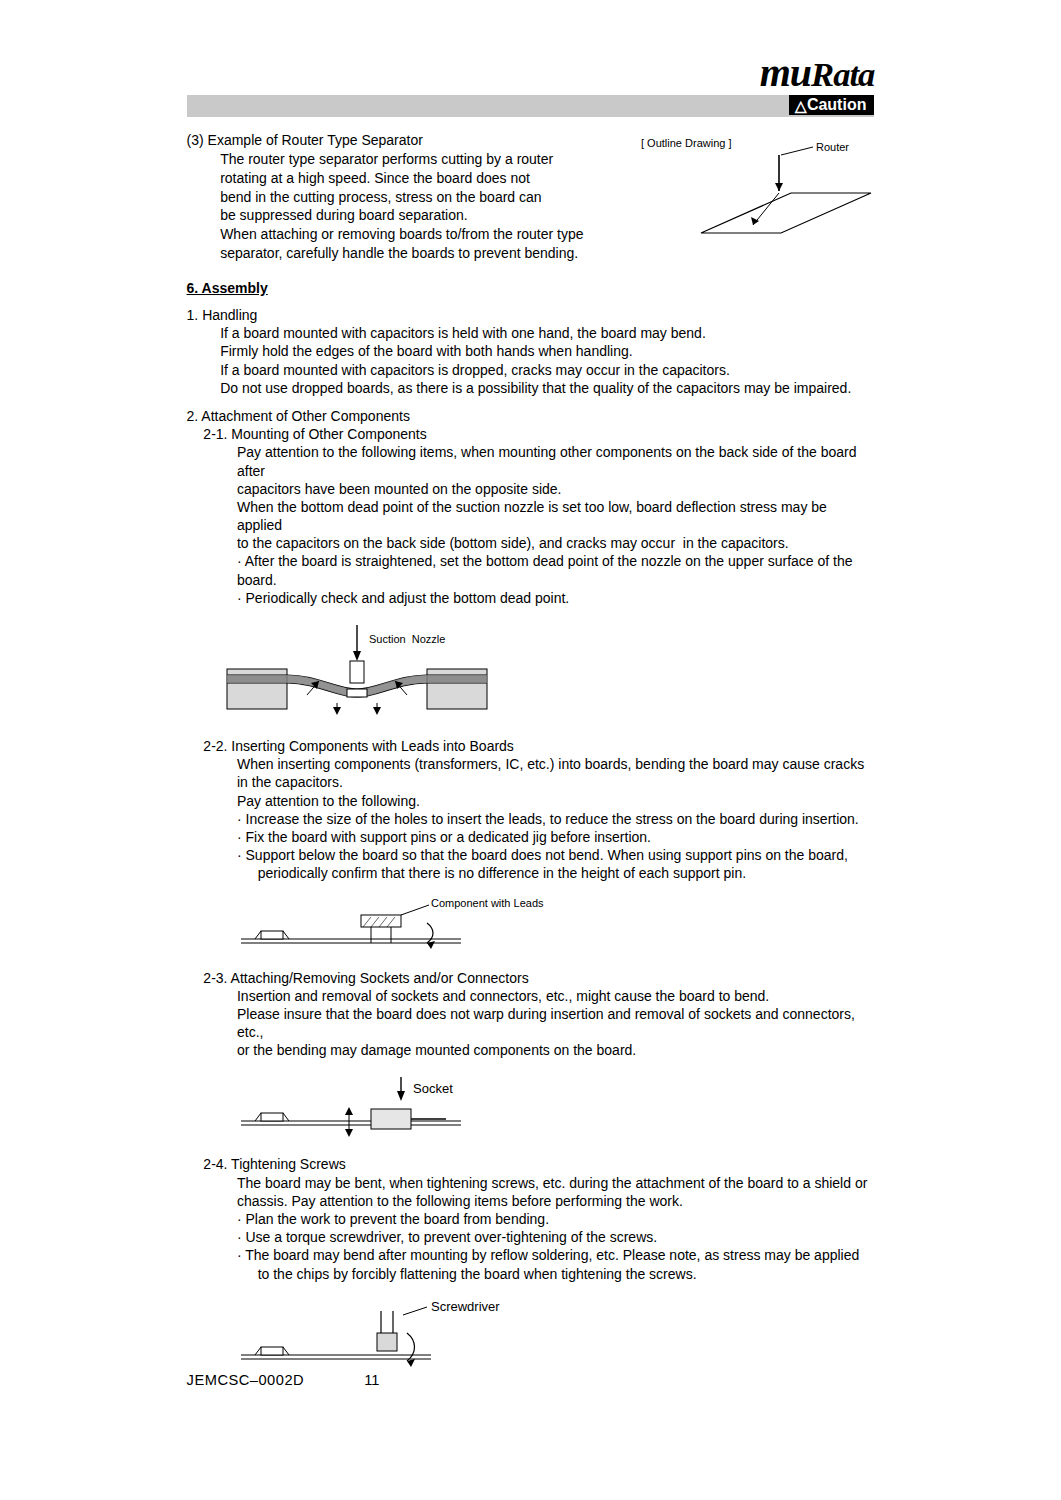mu Rata
△Caution
(3) Example of Router Type Separator
The router type separator performs cutting by a router
rotating at a high speed. Since the board does not
bend in the cutting process, stress on the board can
be suppressed during board separation.
When attaching or removing boards to/from the router type
separator, carefully handle the boards to prevent bending.
[ Outline Drawing ] Router
6. Assembly
1. Handling
If a board mounted with capacitors is held with one hand, the board may bend.
Firmly hold the edges of the board with both hands when handling.
If a board mounted with capacitors is dropped, cracks may occur in the capacitors.
Do not use dropped boards, as there is a possibility that the quality of the capacitors may be impaired.
2. Attachment of Other Components
2-1. Mounting of Other Components
Pay attention to the following items, when mounting other components on the back side of the board after
capacitors have been mounted on the opposite side.
When the bottom dead point of the suction nozzle is set too low, board deflection stress may be applied
to the capacitors on the back side (bottom side), and cracks may occur in the capacitors.
· After the board is straightened, set the bottom dead point of the nozzle on the upper surface of the board.
· Periodically check and adjust the bottom dead point.
Suction Nozzle
2-2. Inserting Components with Leads into Boards
When inserting components (transformers, IC, etc.) into boards, bending the board may cause cracks in the capacitors.
Pay attention to the following.
· Increase the size of the holes to insert the leads, to reduce the stress on the board during insertion.
· Fix the board with support pins or a dedicated jig before insertion.
· Support below the board so that the board does not bend. When using support pins on the board,
periodically confirm that there is no difference in the height of each support pin.
Component with Leads
2-3. Attaching/Removing Sockets and/or Connectors
Insertion and removal of sockets and connectors, etc., might cause the board to bend.
Please insure that the board does not warp during insertion and removal of sockets and connectors, etc.,
or the bending may damage mounted components on the board.
Socket
2-4. Tightening Screws
The board may be bent, when tightening screws, etc. during the attachment of the board to a shield or
chassis. Pay attention to the following items before performing the work.
· Plan the work to prevent the board from bending.
· Use a torque screwdriver, to prevent over-tightening of the screws.
· The board may bend after mounting by reflow soldering, etc. Please note, as stress may be applied
to the chips by forcibly flattening the board when tightening the screws.
Screwdriver
JEMCSC–0002D 11